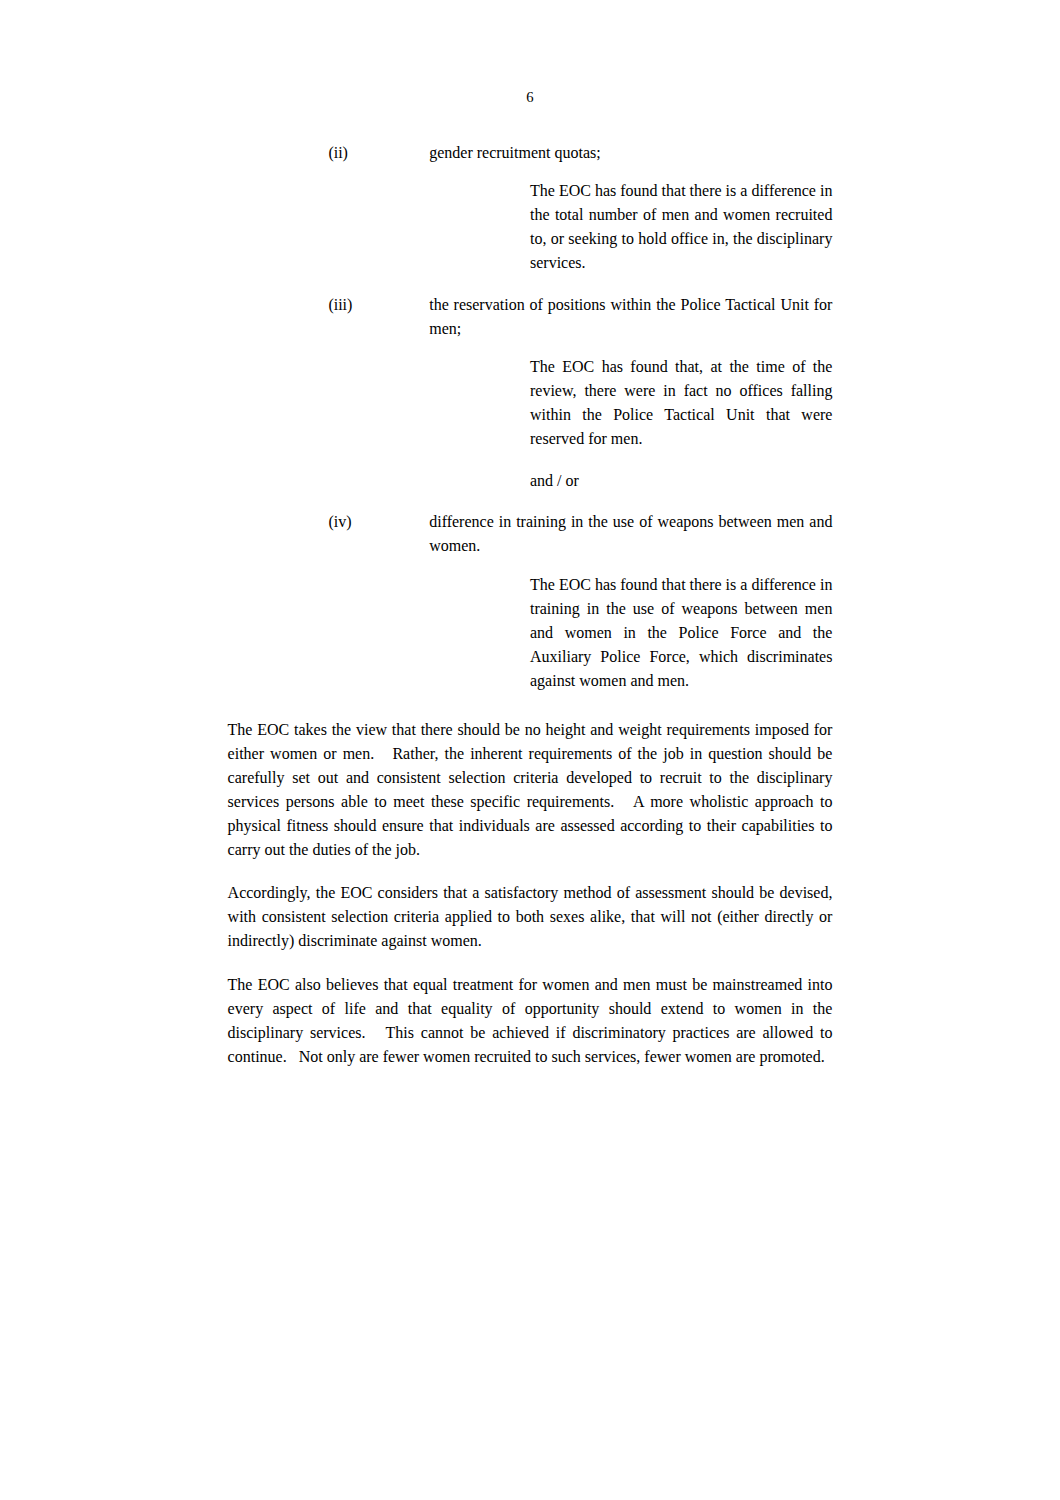6
(ii)
gender recruitment quotas;
The EOC has found that there is a difference in the total number of men and women recruited to, or seeking to hold office in, the disciplinary services.
(iii)
the reservation of positions within the Police Tactical Unit for men;
The EOC has found that, at the time of the review, there were in fact no offices falling within the Police Tactical Unit that were reserved for men.
and / or
(iv)
difference in training in the use of weapons between men and women.
The EOC has found that there is a difference in training in the use of weapons between men and women in the Police Force and the Auxiliary Police Force, which discriminates against women and men.
The EOC takes the view that there should be no height and weight requirements imposed for either women or men. Rather, the inherent requirements of the job in question should be carefully set out and consistent selection criteria developed to recruit to the disciplinary services persons able to meet these specific requirements. A more wholistic approach to physical fitness should ensure that individuals are assessed according to their capabilities to carry out the duties of the job.
Accordingly, the EOC considers that a satisfactory method of assessment should be devised, with consistent selection criteria applied to both sexes alike, that will not (either directly or indirectly) discriminate against women.
The EOC also believes that equal treatment for women and men must be mainstreamed into every aspect of life and that equality of opportunity should extend to women in the disciplinary services. This cannot be achieved if discriminatory practices are allowed to continue. Not only are fewer women recruited to such services, fewer women are promoted.